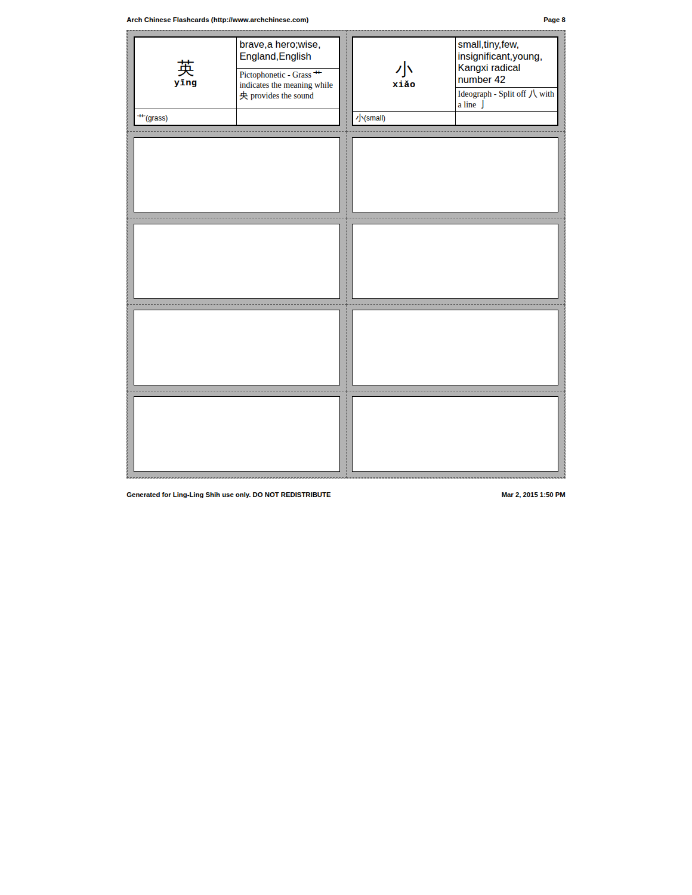Arch Chinese Flashcards (http://www.archchinese.com)
Page 8
| / 英 yīng / brave,a hero;wise, England,English / / Pictophonetic - Grass 艹 indicates the meaning while 央 provides the sound / / 艹 (grass) / / | / 小 xiǎo / small,tiny,few, insignificant,young, Kangxi radical number 42 / / Ideograph - Split off 八 with a line 亅 / / 小 (small) / / |
Generated for Ling-Ling Shih use only. DO NOT REDISTRIBUTE
Mar 2, 2015 1:50 PM